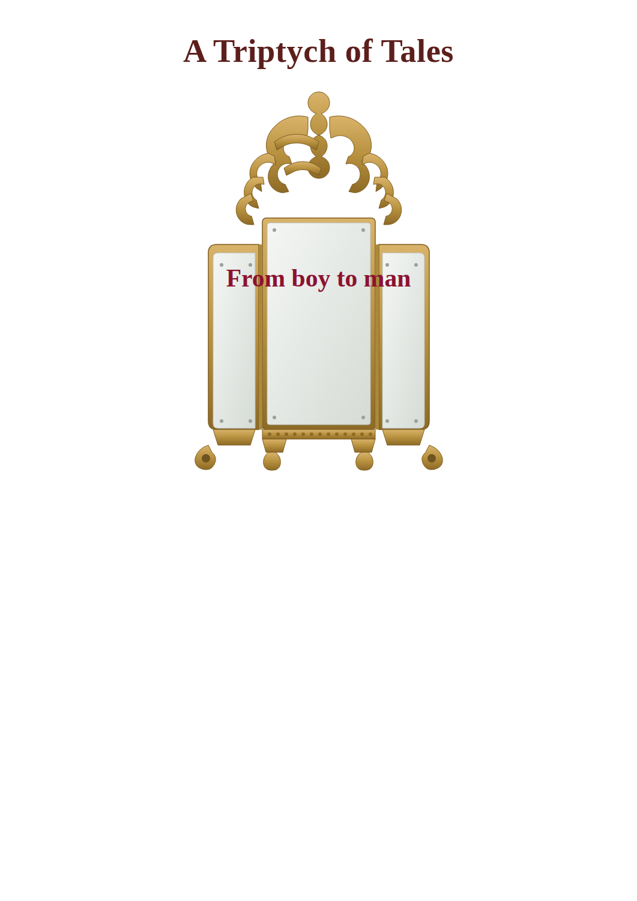A Triptych of Tales
From boy to man